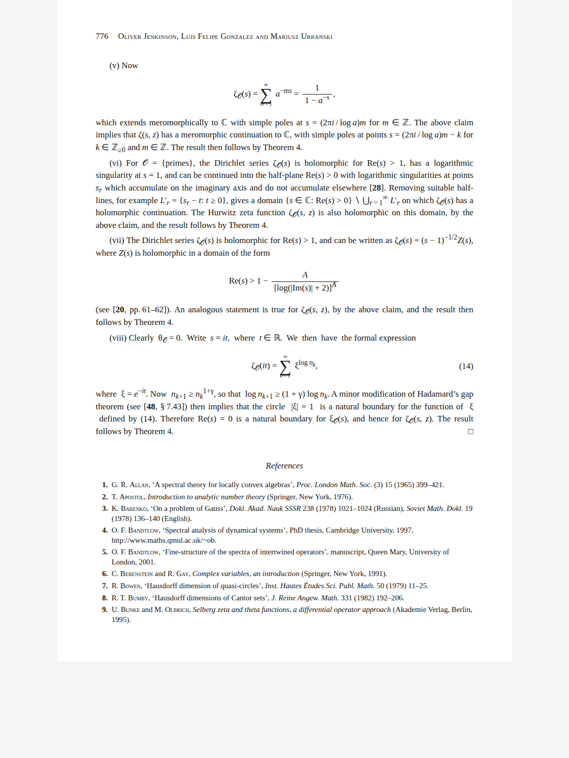776 Oliver Jenkinson, Luis Felipe Gonzalez and Mariusz Urbański
(v) Now
ζ𝒪(s) = ∞∑m = 1 a−ms = 11 − a−s,
which extends meromorphically to ℂ with simple poles at s = (2πi / log a)m for m ∈ ℤ. The above claim implies that ζ(s, z) has a meromorphic continuation to ℂ, with simple poles at points s = (2πi / log a)m − k for k ∈ ℤ≥0 and m ∈ ℤ. The result then follows by Theorem 4.
(vi) For 𝒪 = {primes}, the Dirichlet series ζ𝒪(s) is holomorphic for Re(s) > 1, has a logarithmic singularity at s = 1, and can be continued into the half-plane Re(s) > 0 with logarithmic singularities at points sr which accumulate on the imaginary axis and do not accumulate elsewhere [28]. Removing suitable half-lines, for example L′r = {sr − t: t ≥ 0}, gives a domain {s ∈ ℂ: Re(s) > 0} ∖ ⋃r = 1∞ L′r on which ζ𝒪(s) has a holomorphic continuation. The Hurwitz zeta function ζ𝒪(s, z) is also holomorphic on this domain, by the above claim, and the result follows by Theorem 4.
(vii) The Dirichlet series ζ𝒪(s) is holomorphic for Re(s) > 1, and can be written as ζ𝒪(s) = (s − 1)−1/2Z(s), where Z(s) is holomorphic in a domain of the form
Re(s) > 1 − A[log(|Im(s)| + 2)]A
(see [20, pp. 61–62]). An analogous statement is true for ζ𝒪(s, z), by the above claim, and the result then follows by Theorem 4.
(viii) Clearly θ𝒪 = 0. Write s = it, where t ∈ ℝ. We then have the formal expression
ζ𝒪(it) = ∞∑k = 1 ξlog nk, (14)
where ξ = e−it. Now nk+1 ≥ nk1+γ, so that log nk+1 ≥ (1 + γ) log nk. A minor modification of Hadamard’s gap theorem (see [48, § 7.43]) then implies that the circle |ξ| = 1 is a natural boundary for the function of ξ defined by (14). Therefore Re(s) = 0 is a natural boundary for ξ𝒪(s), and hence for ζ𝒪(s, z). The result follows by Theorem 4.□
References
1. G. R. Allan, ‘A spectral theory for locally convex algebras’, Proc. London Math. Soc. (3) 15 (1965) 399–421.
2. T. Apostol, Introduction to analytic number theory (Springer, New York, 1976).
3. K. Babenko, ‘On a problem of Gauss’, Dokl. Akad. Nauk SSSR 238 (1978) 1021–1024 (Russian), Soviet Math. Dokl. 19 (1978) 136–140 (English).
4. O. F. Bandtlow, ‘Spectral analysis of dynamical systems’, PhD thesis, Cambridge University, 1997, http://www.maths.qmul.ac.uk/~ob.
5. O. F. Bandtlow, ‘Fine-structure of the spectra of intertwined operators’, manuscript, Queen Mary, University of London, 2001.
6. C. Berenstein and R. Gay, Complex variables, an introduction (Springer, New York, 1991).
7. R. Bowen, ‘Hausdorff dimension of quasi-circles’, Inst. Hautes Études Sci. Publ. Math. 50 (1979) 11–25.
8. R. T. Bumby, ‘Hausdorff dimensions of Cantor sets’, J. Reine Angew. Math. 331 (1982) 192–206.
9. U. Bunke and M. Olbrich, Selberg zeta and theta functions, a differential operator approach (Akademie Verlag, Berlin, 1995).